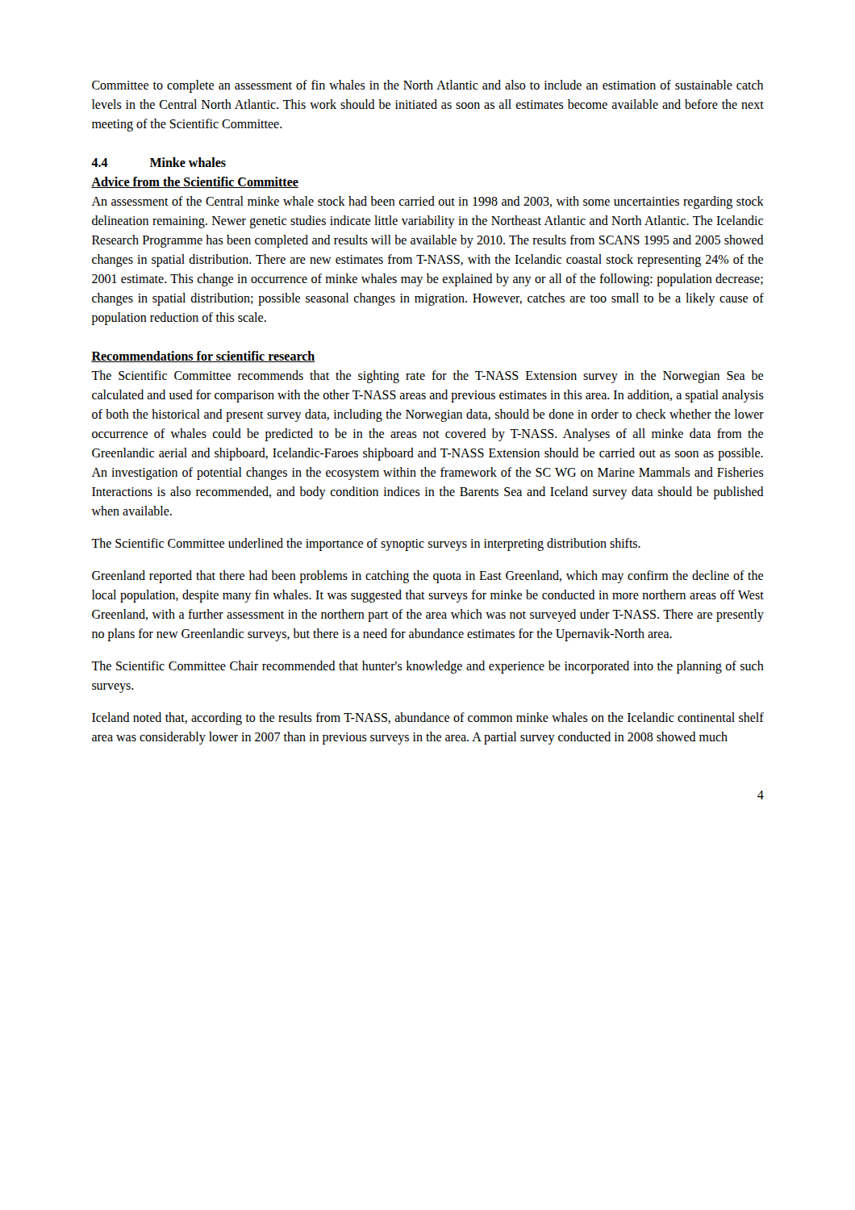Committee to complete an assessment of fin whales in the North Atlantic and also to include an estimation of sustainable catch levels in the Central North Atlantic. This work should be initiated as soon as all estimates become available and before the next meeting of the Scientific Committee.
4.4 Minke whales
Advice from the Scientific Committee
An assessment of the Central minke whale stock had been carried out in 1998 and 2003, with some uncertainties regarding stock delineation remaining. Newer genetic studies indicate little variability in the Northeast Atlantic and North Atlantic. The Icelandic Research Programme has been completed and results will be available by 2010. The results from SCANS 1995 and 2005 showed changes in spatial distribution. There are new estimates from T-NASS, with the Icelandic coastal stock representing 24% of the 2001 estimate. This change in occurrence of minke whales may be explained by any or all of the following: population decrease; changes in spatial distribution; possible seasonal changes in migration. However, catches are too small to be a likely cause of population reduction of this scale.
Recommendations for scientific research
The Scientific Committee recommends that the sighting rate for the T-NASS Extension survey in the Norwegian Sea be calculated and used for comparison with the other T-NASS areas and previous estimates in this area. In addition, a spatial analysis of both the historical and present survey data, including the Norwegian data, should be done in order to check whether the lower occurrence of whales could be predicted to be in the areas not covered by T-NASS. Analyses of all minke data from the Greenlandic aerial and shipboard, Icelandic-Faroes shipboard and T-NASS Extension should be carried out as soon as possible. An investigation of potential changes in the ecosystem within the framework of the SC WG on Marine Mammals and Fisheries Interactions is also recommended, and body condition indices in the Barents Sea and Iceland survey data should be published when available.
The Scientific Committee underlined the importance of synoptic surveys in interpreting distribution shifts.
Greenland reported that there had been problems in catching the quota in East Greenland, which may confirm the decline of the local population, despite many fin whales. It was suggested that surveys for minke be conducted in more northern areas off West Greenland, with a further assessment in the northern part of the area which was not surveyed under T-NASS. There are presently no plans for new Greenlandic surveys, but there is a need for abundance estimates for the Upernavik-North area.
The Scientific Committee Chair recommended that hunter's knowledge and experience be incorporated into the planning of such surveys.
Iceland noted that, according to the results from T-NASS, abundance of common minke whales on the Icelandic continental shelf area was considerably lower in 2007 than in previous surveys in the area. A partial survey conducted in 2008 showed much
4